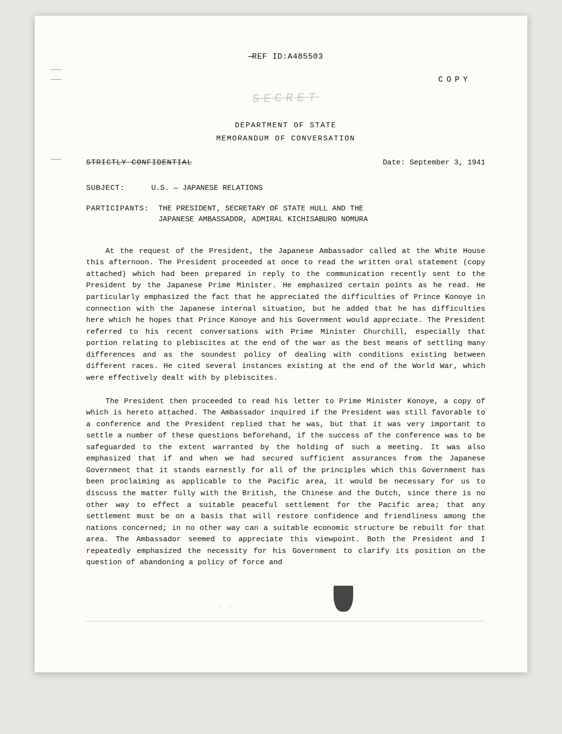—REF ID:A485503
COPY
SECRET
DEPARTMENT OF STATE
MEMORANDUM OF CONVERSATION
STRICTLY CONFIDENTIAL Date: September 3, 1941
SUBJECT: U.S. — JAPANESE RELATIONS
PARTICIPANTS: THE PRESIDENT, SECRETARY OF STATE HULL AND THE
JAPANESE AMBASSADOR, ADMIRAL KICHISABURO NOMURA
At the request of the President, the Japanese Ambassador called at the White House this afternoon. The President proceeded at once to read the written oral statement (copy attached) which had been prepared in reply to the communication recently sent to the President by the Japanese Prime Minister. He emphasized certain points as he read. He particularly emphasized the fact that he appreciated the difficulties of Prince Konoye in connection with the Japanese internal situation, but he added that he has difficulties here which he hopes that Prince Konoye and his Government would appreciate. The President referred to his recent conversations with Prime Minister Churchill, especially that portion relating to plebiscites at the end of the war as the best means of settling many differences and as the soundest policy of dealing with conditions existing between different races. He cited several instances existing at the end of the World War, which were effectively dealt with by plebiscites.
The President then proceeded to read his letter to Prime Minister Konoye, a copy of which is hereto attached. The Ambassador inquired if the President was still favorable to a conference and the President replied that he was, but that it was very important to settle a number of these questions beforehand, if the success of the conference was to be safeguarded to the extent warranted by the holding of such a meeting. It was also emphasized that if and when we had secured sufficient assurances from the Japanese Government that it stands earnestly for all of the principles which this Government has been proclaiming as applicable to the Pacific area, it would be necessary for us to discuss the matter fully with the British, the Chinese and the Dutch, since there is no other way to effect a suitable peaceful settlement for the Pacific area; that any settlement must be on a basis that will restore confidence and friendliness among the nations concerned; in no other way can a suitable economic structure be rebuilt for that area. The Ambassador seemed to appreciate this viewpoint. Both the President and I repeatedly emphasized the necessity for his Government to clarify its position on the question of abandoning a policy of force and
· · ·